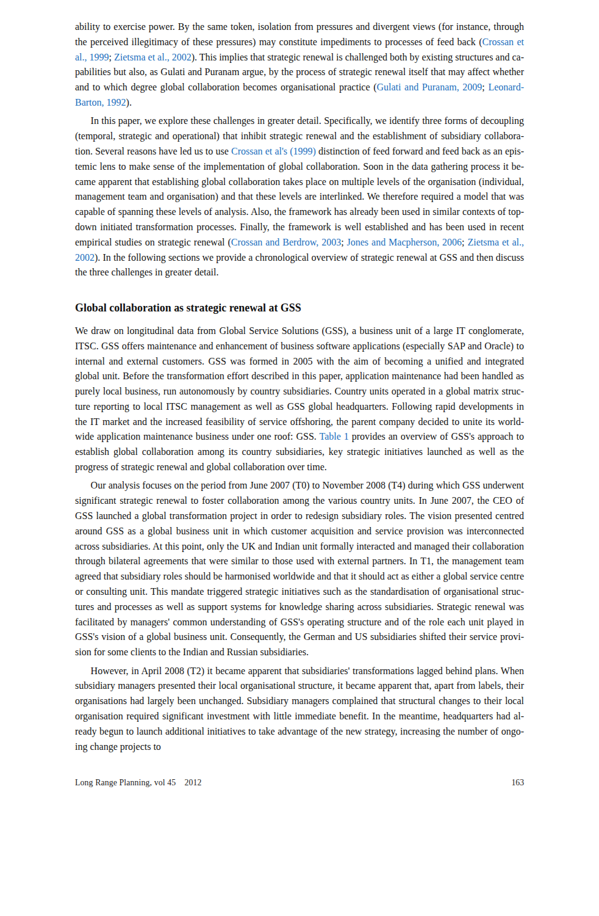ability to exercise power. By the same token, isolation from pressures and divergent views (for instance, through the perceived illegitimacy of these pressures) may constitute impediments to processes of feed back (Crossan et al., 1999; Zietsma et al., 2002). This implies that strategic renewal is challenged both by existing structures and capabilities but also, as Gulati and Puranam argue, by the process of strategic renewal itself that may affect whether and to which degree global collaboration becomes organisational practice (Gulati and Puranam, 2009; Leonard-Barton, 1992).
In this paper, we explore these challenges in greater detail. Specifically, we identify three forms of decoupling (temporal, strategic and operational) that inhibit strategic renewal and the establishment of subsidiary collaboration. Several reasons have led us to use Crossan et al's (1999) distinction of feed forward and feed back as an epistemic lens to make sense of the implementation of global collaboration. Soon in the data gathering process it became apparent that establishing global collaboration takes place on multiple levels of the organisation (individual, management team and organisation) and that these levels are interlinked. We therefore required a model that was capable of spanning these levels of analysis. Also, the framework has already been used in similar contexts of top-down initiated transformation processes. Finally, the framework is well established and has been used in recent empirical studies on strategic renewal (Crossan and Berdrow, 2003; Jones and Macpherson, 2006; Zietsma et al., 2002). In the following sections we provide a chronological overview of strategic renewal at GSS and then discuss the three challenges in greater detail.
Global collaboration as strategic renewal at GSS
We draw on longitudinal data from Global Service Solutions (GSS), a business unit of a large IT conglomerate, ITSC. GSS offers maintenance and enhancement of business software applications (especially SAP and Oracle) to internal and external customers. GSS was formed in 2005 with the aim of becoming a unified and integrated global unit. Before the transformation effort described in this paper, application maintenance had been handled as purely local business, run autonomously by country subsidiaries. Country units operated in a global matrix structure reporting to local ITSC management as well as GSS global headquarters. Following rapid developments in the IT market and the increased feasibility of service offshoring, the parent company decided to unite its worldwide application maintenance business under one roof: GSS. Table 1 provides an overview of GSS's approach to establish global collaboration among its country subsidiaries, key strategic initiatives launched as well as the progress of strategic renewal and global collaboration over time.
Our analysis focuses on the period from June 2007 (T0) to November 2008 (T4) during which GSS underwent significant strategic renewal to foster collaboration among the various country units. In June 2007, the CEO of GSS launched a global transformation project in order to redesign subsidiary roles. The vision presented centred around GSS as a global business unit in which customer acquisition and service provision was interconnected across subsidiaries. At this point, only the UK and Indian unit formally interacted and managed their collaboration through bilateral agreements that were similar to those used with external partners. In T1, the management team agreed that subsidiary roles should be harmonised worldwide and that it should act as either a global service centre or consulting unit. This mandate triggered strategic initiatives such as the standardisation of organisational structures and processes as well as support systems for knowledge sharing across subsidiaries. Strategic renewal was facilitated by managers' common understanding of GSS's operating structure and of the role each unit played in GSS's vision of a global business unit. Consequently, the German and US subsidiaries shifted their service provision for some clients to the Indian and Russian subsidiaries.
However, in April 2008 (T2) it became apparent that subsidiaries' transformations lagged behind plans. When subsidiary managers presented their local organisational structure, it became apparent that, apart from labels, their organisations had largely been unchanged. Subsidiary managers complained that structural changes to their local organisation required significant investment with little immediate benefit. In the meantime, headquarters had already begun to launch additional initiatives to take advantage of the new strategy, increasing the number of ongoing change projects to
Long Range Planning, vol 45 2012 163